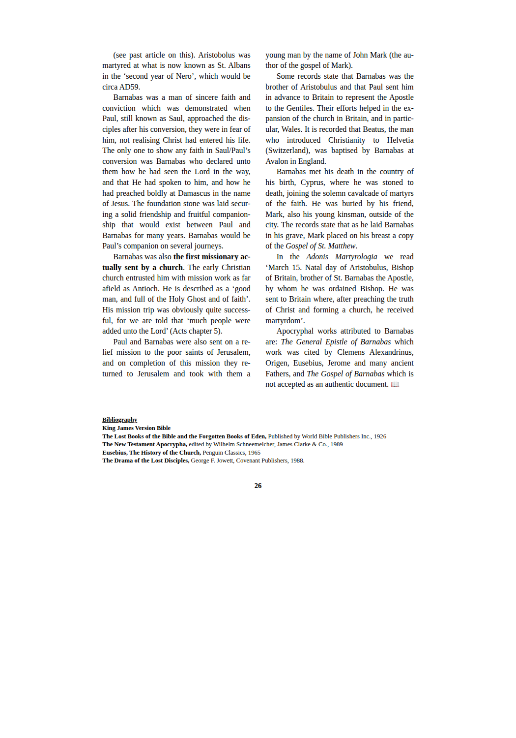(see past article on this). Aristobolus was martyred at what is now known as St. Albans in the ‘second year of Nero’, which would be circa AD59.
Barnabas was a man of sincere faith and conviction which was demonstrated when Paul, still known as Saul, approached the disciples after his conversion, they were in fear of him, not realising Christ had entered his life. The only one to show any faith in Saul/Paul’s conversion was Barnabas who declared unto them how he had seen the Lord in the way, and that He had spoken to him, and how he had preached boldly at Damascus in the name of Jesus. The foundation stone was laid securing a solid friendship and fruitful companionship that would exist between Paul and Barnabas for many years. Barnabas would be Paul’s companion on several journeys.
Barnabas was also the first missionary actually sent by a church. The early Christian church entrusted him with mission work as far afield as Antioch. He is described as a ‘good man, and full of the Holy Ghost and of faith’. His mission trip was obviously quite successful, for we are told that ‘much people were added unto the Lord’ (Acts chapter 5).
Paul and Barnabas were also sent on a relief mission to the poor saints of Jerusalem, and on completion of this mission they returned to Jerusalem and took with them a young man by the name of John Mark (the author of the gospel of Mark).
Some records state that Barnabas was the brother of Aristobulus and that Paul sent him in advance to Britain to represent the Apostle to the Gentiles. Their efforts helped in the expansion of the church in Britain, and in particular, Wales. It is recorded that Beatus, the man who introduced Christianity to Helvetia (Switzerland), was baptised by Barnabas at Avalon in England.
Barnabas met his death in the country of his birth, Cyprus, where he was stoned to death, joining the solemn cavalcade of martyrs of the faith. He was buried by his friend, Mark, also his young kinsman, outside of the city. The records state that as he laid Barnabas in his grave, Mark placed on his breast a copy of the Gospel of St. Matthew.
In the Adonis Martyrologia we read ‘March 15. Natal day of Aristobulus, Bishop of Britain, brother of St. Barnabas the Apostle, by whom he was ordained Bishop. He was sent to Britain where, after preaching the truth of Christ and forming a church, he received martyrdom’.
Apocryphal works attributed to Barnabas are: The General Epistle of Barnabas which work was cited by Clemens Alexandrinus, Origen, Eusebius, Jerome and many ancient Fathers, and The Gospel of Barnabas which is not accepted as an authentic document. 📖
Bibliography
King James Version Bible
The Lost Books of the Bible and the Forgotten Books of Eden, Published by World Bible Publishers Inc., 1926
The New Testament Apocrypha, edited by Wilhelm Schneemelcher, James Clarke & Co., 1989
Eusebius, The History of the Church, Penguin Classics, 1965
The Drama of the Lost Disciples, George F. Jowett, Covenant Publishers, 1988.
26